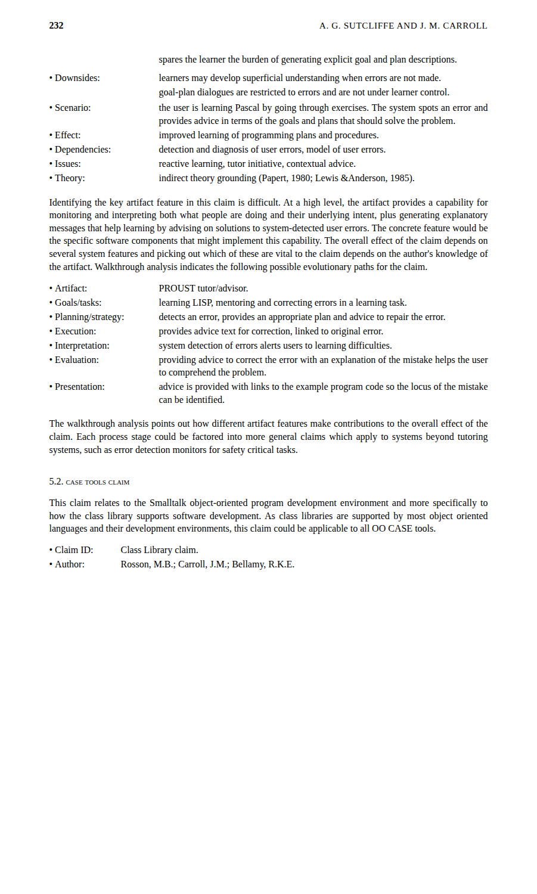232 A. G. SUTCLIFFE AND J. M. CARROLL
spares the learner the burden of generating explicit goal and plan descriptions.
Downsides:
learners may develop superficial understanding when errors are not made.
goal-plan dialogues are restricted to errors and are not under learner control.
Scenario:
the user is learning Pascal by going through exercises. The system spots an error and provides advice in terms of the goals and plans that should solve the problem.
Effect:
improved learning of programming plans and procedures.
Dependencies:
detection and diagnosis of user errors, model of user errors.
Issues:
reactive learning, tutor initiative, contextual advice.
Theory:
indirect theory grounding (Papert, 1980; Lewis &Anderson, 1985).
Identifying the key artifact feature in this claim is difficult. At a high level, the artifact provides a capability for monitoring and interpreting both what people are doing and their underlying intent, plus generating explanatory messages that help learning by advising on solutions to system-detected user errors. The concrete feature would be the specific software components that might implement this capability. The overall effect of the claim depends on several system features and picking out which of these are vital to the claim depends on the author's knowledge of the artifact. Walkthrough analysis indicates the following possible evolutionary paths for the claim.
Artifact:
PROUST tutor/advisor.
Goals/tasks:
learning LISP, mentoring and correcting errors in a learning task.
Planning/strategy:
detects an error, provides an appropriate plan and advice to repair the error.
Execution:
provides advice text for correction, linked to original error.
Interpretation:
system detection of errors alerts users to learning difficulties.
Evaluation:
providing advice to correct the error with an explanation of the mistake helps the user to comprehend the problem.
Presentation:
advice is provided with links to the example program code so the locus of the mistake can be identified.
The walkthrough analysis points out how different artifact features make contributions to the overall effect of the claim. Each process stage could be factored into more general claims which apply to systems beyond tutoring systems, such as error detection monitors for safety critical tasks.
5.2. case tools claim
This claim relates to the Smalltalk object-oriented program development environment and more specifically to how the class library supports software development. As class libraries are supported by most object oriented languages and their development environments, this claim could be applicable to all OO CASE tools.
Claim ID:
Class Library claim.
Author:
Rosson, M.B.; Carroll, J.M.; Bellamy, R.K.E.